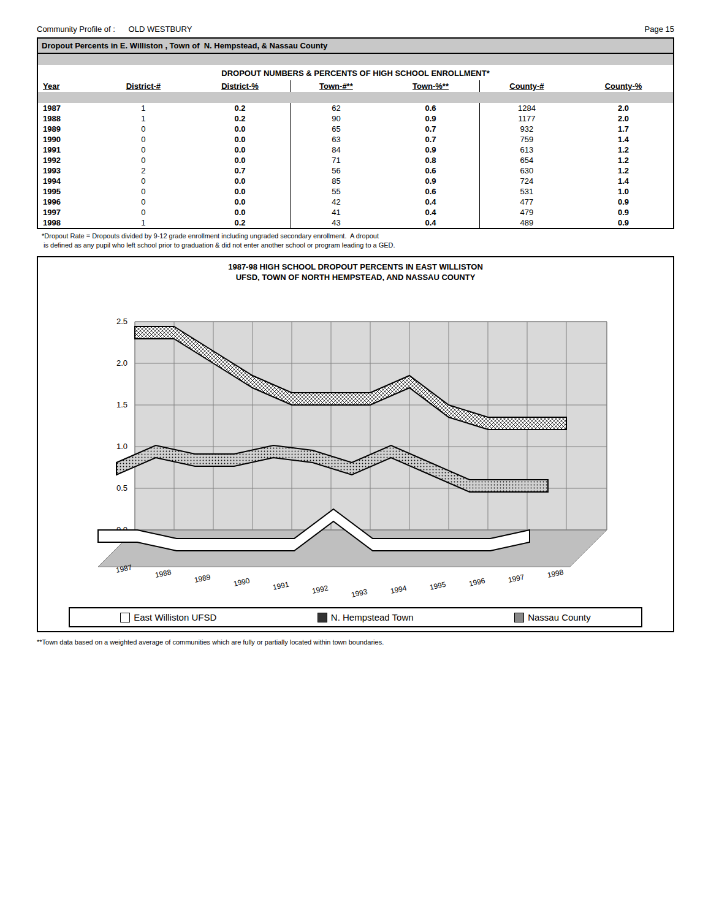Community Profile of : OLD WESTBURY
Page 15
Dropout Percents in E. Williston , Town of N. Hempstead, & Nassau County
DROPOUT NUMBERS & PERCENTS OF HIGH SCHOOL ENROLLMENT*
| Year | District-# | District-% | Town-#** | Town-%** | County-# | County-% |
| --- | --- | --- | --- | --- | --- | --- |
| 1987 | 1 | 0.2 | 62 | 0.6 | 1284 | 2.0 |
| 1988 | 1 | 0.2 | 90 | 0.9 | 1177 | 2.0 |
| 1989 | 0 | 0.0 | 65 | 0.7 | 932 | 1.7 |
| 1990 | 0 | 0.0 | 63 | 0.7 | 759 | 1.4 |
| 1991 | 0 | 0.0 | 84 | 0.9 | 613 | 1.2 |
| 1992 | 0 | 0.0 | 71 | 0.8 | 654 | 1.2 |
| 1993 | 2 | 0.7 | 56 | 0.6 | 630 | 1.2 |
| 1994 | 0 | 0.0 | 85 | 0.9 | 724 | 1.4 |
| 1995 | 0 | 0.0 | 55 | 0.6 | 531 | 1.0 |
| 1996 | 0 | 0.0 | 42 | 0.4 | 477 | 0.9 |
| 1997 | 0 | 0.0 | 41 | 0.4 | 479 | 0.9 |
| 1998 | 1 | 0.2 | 43 | 0.4 | 489 | 0.9 |
*Dropout Rate = Dropouts divided by 9-12 grade enrollment including ungraded secondary enrollment. A dropout
is defined as any pupil who left school prior to graduation & did not enter another school or program leading to a GED.
1987-98 HIGH SCHOOL DROPOUT PERCENTS IN EAST WILLISTON
UFSD, TOWN OF NORTH HEMPSTEAD, AND NASSAU COUNTY
2.5 2.0 1.5 1.0 0.5 0.0 1987 1988 1989 1990 1991 1992 1993 1994 1995 1996 1997 1998
East Williston UFSD
N. Hempstead Town
Nassau County
**Town data based on a weighted average of communities which are fully or partially located within town boundaries.